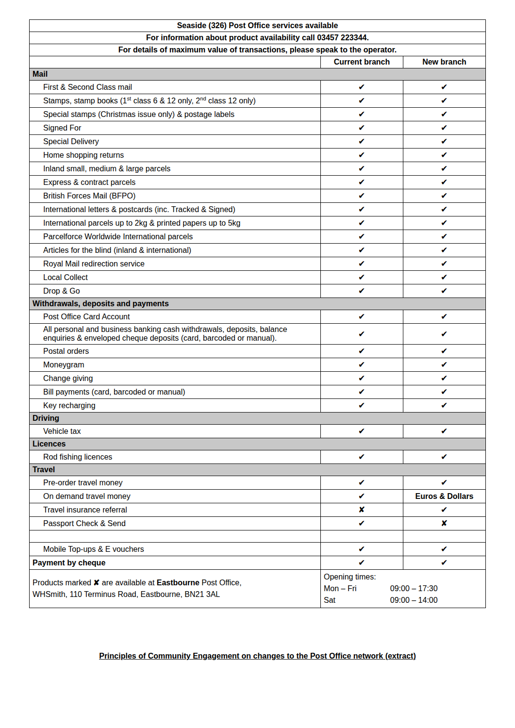| Seaside (326) Post Office services available |
| --- |
| For information about product availability call 03457 223344. |
| For details of maximum value of transactions, please speak to the operator. |
| | Current branch | New branch |
| Mail |
| First & Second Class mail | | |
| Stamps, stamp books (1 st class 6 & 12 only, 2 nd class 12 only) | | |
| Special stamps (Christmas issue only) & postage labels | | |
| Signed For | | |
| Special Delivery | | |
| Home shopping returns | | |
| Inland small, medium & large parcels | | |
| Express & contract parcels | | |
| British Forces Mail (BFPO) | | |
| International letters & postcards (inc. Tracked & Signed) | | |
| International parcels up to 2kg & printed papers up to 5kg | | |
| Parcelforce Worldwide International parcels | | |
| Articles for the blind (inland & international) | | |
| Royal Mail redirection service | | |
| Local Collect | | |
| Drop & Go | | |
| Withdrawals, deposits and payments |
| Post Office Card Account | | |
| All personal and business banking cash withdrawals, deposits, balance enquiries & enveloped cheque deposits (card, barcoded or manual). | | |
| Postal orders | | |
| Moneygram | | |
| Change giving | | |
| Bill payments (card, barcoded or manual) | | |
| Key recharging | | |
| Driving |
| Vehicle tax | | |
| Licences |
| Rod fishing licences | | |
| Travel |
| Pre-order travel money | | |
| On demand travel money | | Euros & Dollars |
| Travel insurance referral | | |
| Passport Check & Send | | |
| Mobile Top-ups & E vouchers | | |
| Payment by cheque | | |
| Products marked ✘ are available at Eastbourne Post Office, WHSmith, 110 Terminus Road, Eastbourne, BN21 3AL | Opening times: / Mon – Fri / 09:00 – 17:30 / / Sat / 09:00 – 14:00 / |
Principles of Community Engagement on changes to the Post Office network (extract)